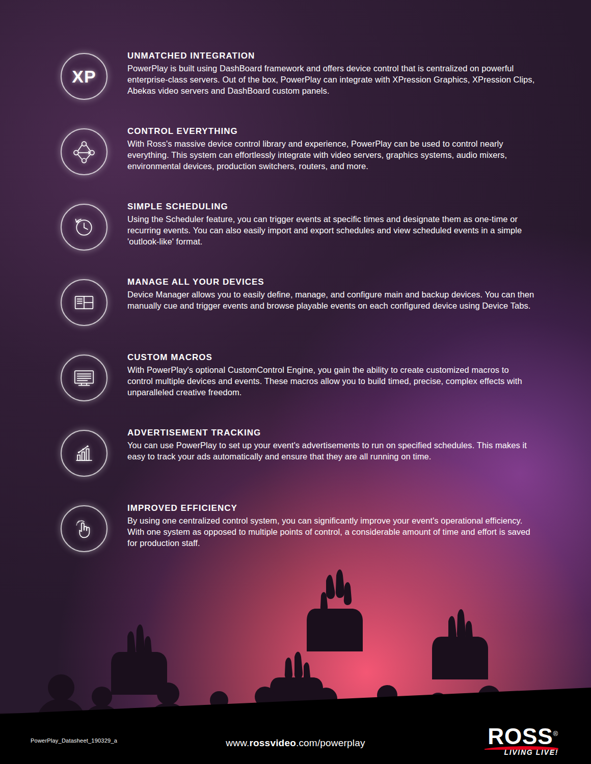XP
Unmatched Integration
PowerPlay is built using DashBoard framework and offers device control that is centralized on powerful enterprise-class servers. Out of the box, PowerPlay can integrate with XPression Graphics, XPression Clips, Abekas video servers and DashBoard custom panels.
Control Everything
With Ross's massive device control library and experience, PowerPlay can be used to control nearly everything. This system can effortlessly integrate with video servers, graphics systems, audio mixers, environmental devices, production switchers, routers, and more.
Simple Scheduling
Using the Scheduler feature, you can trigger events at specific times and designate them as one-time or recurring events. You can also easily import and export schedules and view scheduled events in a simple 'outlook-like' format.
Manage All Your Devices
Device Manager allows you to easily define, manage, and configure main and backup devices. You can then manually cue and trigger events and browse playable events on each configured device using Device Tabs.
Custom Macros
With PowerPlay's optional CustomControl Engine, you gain the ability to create customized macros to control multiple devices and events. These macros allow you to build timed, precise, complex effects with unparalleled creative freedom.
Advertisement Tracking
You can use PowerPlay to set up your event's advertisements to run on specified schedules. This makes it easy to track your ads automatically and ensure that they are all running on time.
Improved Efficiency
By using one centralized control system, you can significantly improve your event's operational efficiency. With one system as opposed to multiple points of control, a considerable amount of time and effort is saved for production staff.
PowerPlay_Datasheet_190329_a
www.rossvideo.com/powerplay
ROSS®
LIVING LIVE!